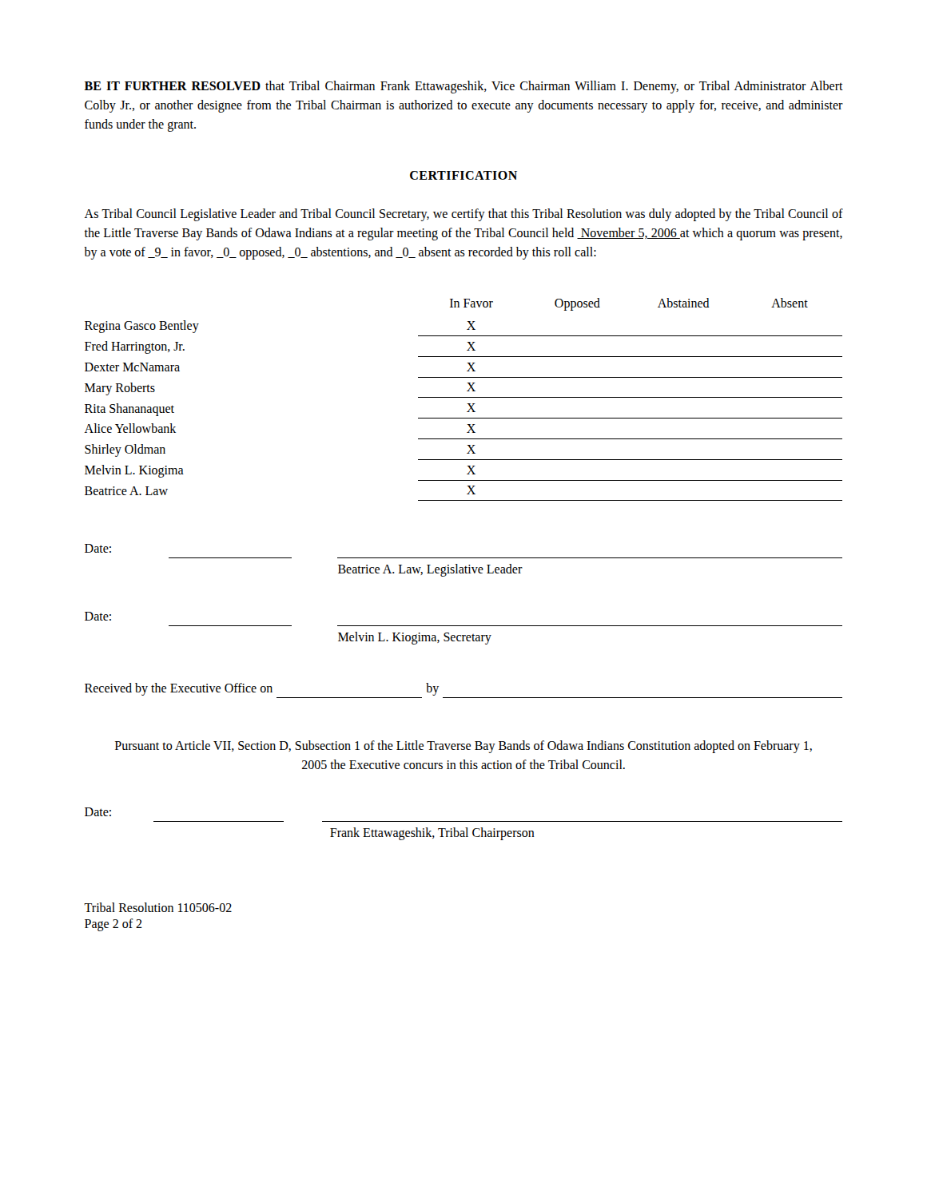BE IT FURTHER RESOLVED that Tribal Chairman Frank Ettawageshik, Vice Chairman William I. Denemy, or Tribal Administrator Albert Colby Jr., or another designee from the Tribal Chairman is authorized to execute any documents necessary to apply for, receive, and administer funds under the grant.
CERTIFICATION
As Tribal Council Legislative Leader and Tribal Council Secretary, we certify that this Tribal Resolution was duly adopted by the Tribal Council of the Little Traverse Bay Bands of Odawa Indians at a regular meeting of the Tribal Council held November 5, 2006 at which a quorum was present, by a vote of _9_ in favor, _0_ opposed, _0_ abstentions, and _0_ absent as recorded by this roll call:
| | In Favor | Opposed | Abstained | Absent |
| --- | --- | --- | --- | --- |
| Regina Gasco Bentley | X | | | |
| Fred Harrington, Jr. | X | | | |
| Dexter McNamara | X | | | |
| Mary Roberts | X | | | |
| Rita Shananaquet | X | | | |
| Alice Yellowbank | X | | | |
| Shirley Oldman | X | | | |
| Melvin L. Kiogima | X | | | |
| Beatrice A. Law | X | | | |
Date:
Beatrice A. Law, Legislative Leader
Date:
Melvin L. Kiogima, Secretary
Received by the Executive Office on by
Pursuant to Article VII, Section D, Subsection 1 of the Little Traverse Bay Bands of Odawa Indians Constitution adopted on February 1, 2005 the Executive concurs in this action of the Tribal Council.
Date:
Frank Ettawageshik, Tribal Chairperson
Tribal Resolution 110506-02
Page 2 of 2